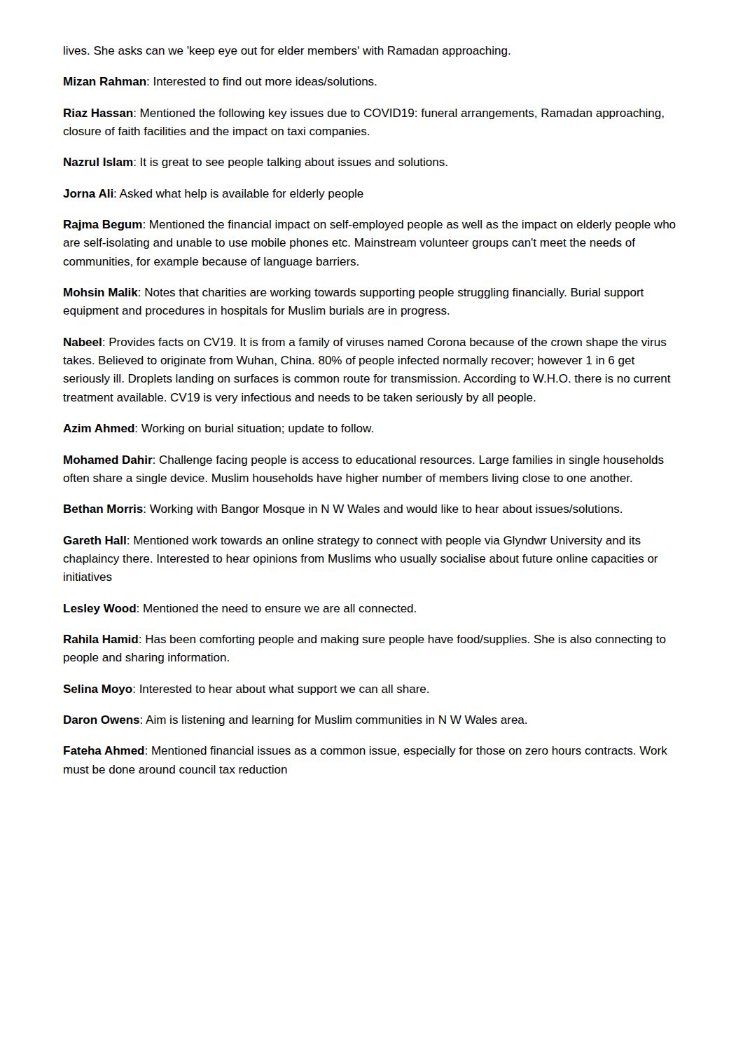lives. She asks can we 'keep eye out for elder members' with Ramadan approaching.
Mizan Rahman: Interested to find out more ideas/solutions.
Riaz Hassan: Mentioned the following key issues due to COVID19: funeral arrangements, Ramadan approaching, closure of faith facilities and the impact on taxi companies.
Nazrul Islam: It is great to see people talking about issues and solutions.
Jorna Ali: Asked what help is available for elderly people
Rajma Begum: Mentioned the financial impact on self-employed people as well as the impact on elderly people who are self-isolating and unable to use mobile phones etc. Mainstream volunteer groups can't meet the needs of communities, for example because of language barriers.
Mohsin Malik: Notes that charities are working towards supporting people struggling financially. Burial support equipment and procedures in hospitals for Muslim burials are in progress.
Nabeel: Provides facts on CV19. It is from a family of viruses named Corona because of the crown shape the virus takes. Believed to originate from Wuhan, China. 80% of people infected normally recover; however 1 in 6 get seriously ill. Droplets landing on surfaces is common route for transmission. According to W.H.O. there is no current treatment available. CV19 is very infectious and needs to be taken seriously by all people.
Azim Ahmed: Working on burial situation; update to follow.
Mohamed Dahir: Challenge facing people is access to educational resources. Large families in single households often share a single device. Muslim households have higher number of members living close to one another.
Bethan Morris: Working with Bangor Mosque in N W Wales and would like to hear about issues/solutions.
Gareth Hall: Mentioned work towards an online strategy to connect with people via Glyndwr University and its chaplaincy there. Interested to hear opinions from Muslims who usually socialise about future online capacities or initiatives
Lesley Wood: Mentioned the need to ensure we are all connected.
Rahila Hamid: Has been comforting people and making sure people have food/supplies. She is also connecting to people and sharing information.
Selina Moyo: Interested to hear about what support we can all share.
Daron Owens: Aim is listening and learning for Muslim communities in N W Wales area.
Fateha Ahmed: Mentioned financial issues as a common issue, especially for those on zero hours contracts. Work must be done around council tax reduction